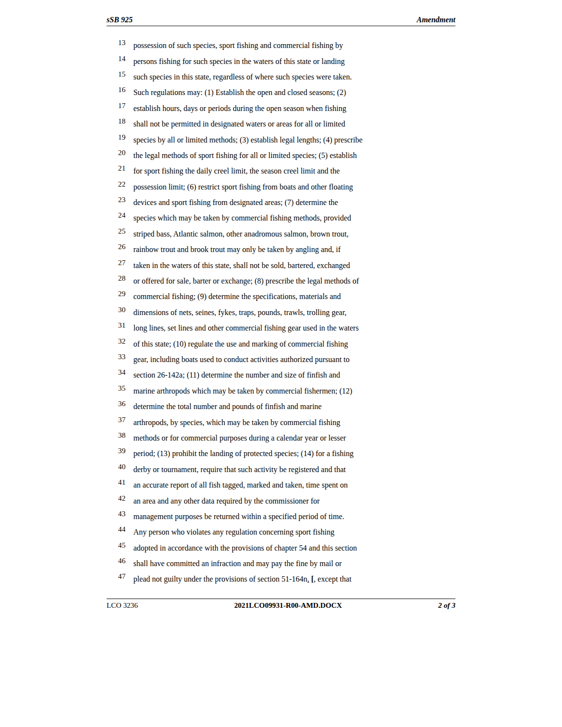sSB 925 Amendment
| 13 | possession of such species, sport fishing and commercial fishing by |
| 14 | persons fishing for such species in the waters of this state or landing |
| 15 | such species in this state, regardless of where such species were taken. |
| 16 | Such regulations may: (1) Establish the open and closed seasons; (2) |
| 17 | establish hours, days or periods during the open season when fishing |
| 18 | shall not be permitted in designated waters or areas for all or limited |
| 19 | species by all or limited methods; (3) establish legal lengths; (4) prescribe |
| 20 | the legal methods of sport fishing for all or limited species; (5) establish |
| 21 | for sport fishing the daily creel limit, the season creel limit and the |
| 22 | possession limit; (6) restrict sport fishing from boats and other floating |
| 23 | devices and sport fishing from designated areas; (7) determine the |
| 24 | species which may be taken by commercial fishing methods, provided |
| 25 | striped bass, Atlantic salmon, other anadromous salmon, brown trout, |
| 26 | rainbow trout and brook trout may only be taken by angling and, if |
| 27 | taken in the waters of this state, shall not be sold, bartered, exchanged |
| 28 | or offered for sale, barter or exchange; (8) prescribe the legal methods of |
| 29 | commercial fishing; (9) determine the specifications, materials and |
| 30 | dimensions of nets, seines, fykes, traps, pounds, trawls, trolling gear, |
| 31 | long lines, set lines and other commercial fishing gear used in the waters |
| 32 | of this state; (10) regulate the use and marking of commercial fishing |
| 33 | gear, including boats used to conduct activities authorized pursuant to |
| 34 | section 26-142a; (11) determine the number and size of finfish and |
| 35 | marine arthropods which may be taken by commercial fishermen; (12) |
| 36 | determine the total number and pounds of finfish and marine |
| 37 | arthropods, by species, which may be taken by commercial fishing |
| 38 | methods or for commercial purposes during a calendar year or lesser |
| 39 | period; (13) prohibit the landing of protected species; (14) for a fishing |
| 40 | derby or tournament, require that such activity be registered and that |
| 41 | an accurate report of all fish tagged, marked and taken, time spent on |
| 42 | an area and any other data required by the commissioner for |
| 43 | management purposes be returned within a specified period of time. |
| 44 | Any person who violates any regulation concerning sport fishing |
| 45 | adopted in accordance with the provisions of chapter 54 and this section |
| 46 | shall have committed an infraction and may pay the fine by mail or |
| 47 | plead not guilty under the provisions of section 51-164n . [ , except that |
LCO 3236 2021LCO09931-R00-AMD.DOCX 2 of 3